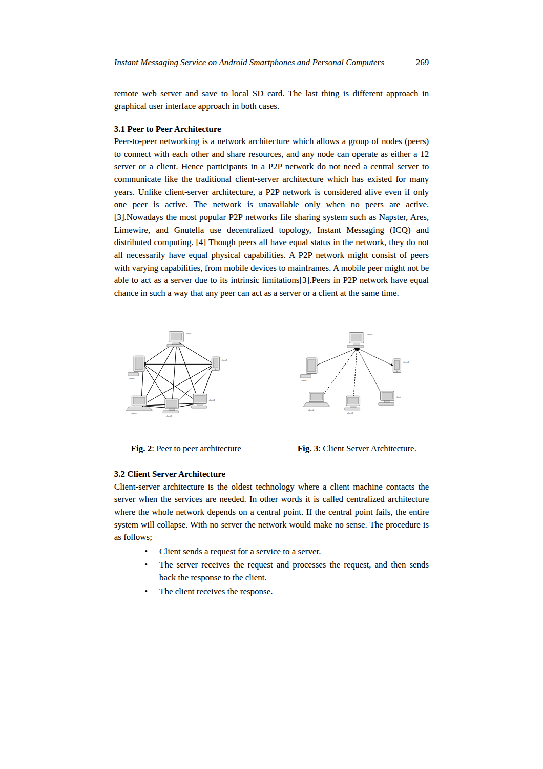Instant Messaging Service on Android Smartphones and Personal Computers 269
remote web server and save to local SD card. The last thing is different approach in graphical user interface approach in both cases.
3.1 Peer to Peer Architecture
Peer-to-peer networking is a network architecture which allows a group of nodes (peers) to connect with each other and share resources, and any node can operate as either a 12 server or a client. Hence participants in a P2P network do not need a central server to communicate like the traditional client-server architecture which has existed for many years. Unlike client-server architecture, a P2P network is considered alive even if only one peer is active. The network is unavailable only when no peers are active. [3].Nowadays the most popular P2P networks file sharing system such as Napster, Ares, Limewire, and Gnutella use decentralized topology, Instant Messaging (ICQ) and distributed computing. [4] Though peers all have equal status in the network, they do not all necessarily have equal physical capabilities. A P2P network might consist of peers with varying capabilities, from mobile devices to mainframes. A mobile peer might not be able to act as a server due to its intrinsic limitations[3].Peers in P2P network have equal chance in such a way that any peer can act as a server or a client at the same time.
client client1 client5 client2 client3 client4
server client1 client4 client2 client3 client
Fig. 2: Peer to peer architecture
Fig. 3: Client Server Architecture.
3.2 Client Server Architecture
Client-server architecture is the oldest technology where a client machine contacts the server when the services are needed. In other words it is called centralized architecture where the whole network depends on a central point. If the central point fails, the entire system will collapse. With no server the network would make no sense. The procedure is as follows;
Client sends a request for a service to a server.
The server receives the request and processes the request, and then sends back the response to the client.
The client receives the response.